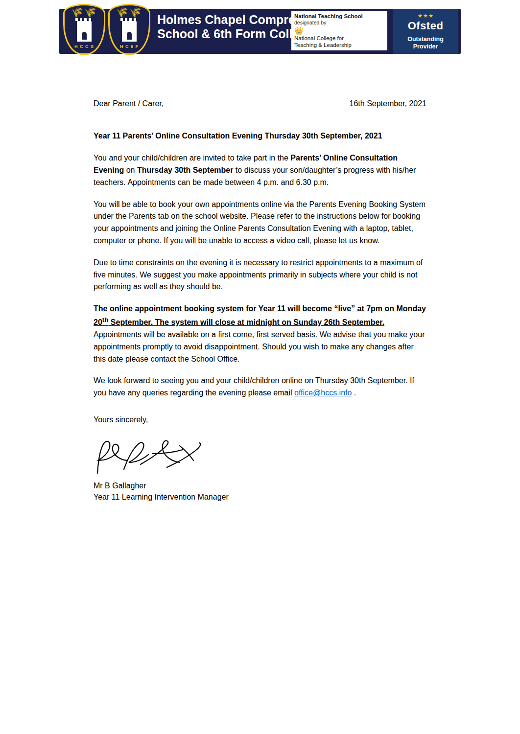🌾🌾
H C C S
🌾🌾
H C 6 F
Holmes Chapel Comprehensive
School & 6th Form College
National Teaching School
designated by
👑
National College for
Teaching & Leadership
★★★
Ofsted
Outstanding
Provider
Dear Parent / Carer, 16th September, 2021
Year 11 Parents’ Online Consultation Evening Thursday 30th September, 2021
You and your child/children are invited to take part in the Parents’ Online Consultation Evening on Thursday 30th September to discuss your son/daughter’s progress with his/her teachers. Appointments can be made between 4 p.m. and 6.30 p.m.
You will be able to book your own appointments online via the Parents Evening Booking System under the Parents tab on the school website. Please refer to the instructions below for booking your appointments and joining the Online Parents Consultation Evening with a laptop, tablet, computer or phone. If you will be unable to access a video call, please let us know.
Due to time constraints on the evening it is necessary to restrict appointments to a maximum of five minutes. We suggest you make appointments primarily in subjects where your child is not performing as well as they should be.
The online appointment booking system for Year 11 will become “live” at 7pm on Monday 20th September. The system will close at midnight on Sunday 26th September.
Appointments will be available on a first come, first served basis. We advise that you make your appointments promptly to avoid disappointment. Should you wish to make any changes after this date please contact the School Office.
We look forward to seeing you and your child/children online on Thursday 30th September. If you have any queries regarding the evening please email office@hccs.info .
Yours sincerely,
Mr B Gallagher
Year 11 Learning Intervention Manager